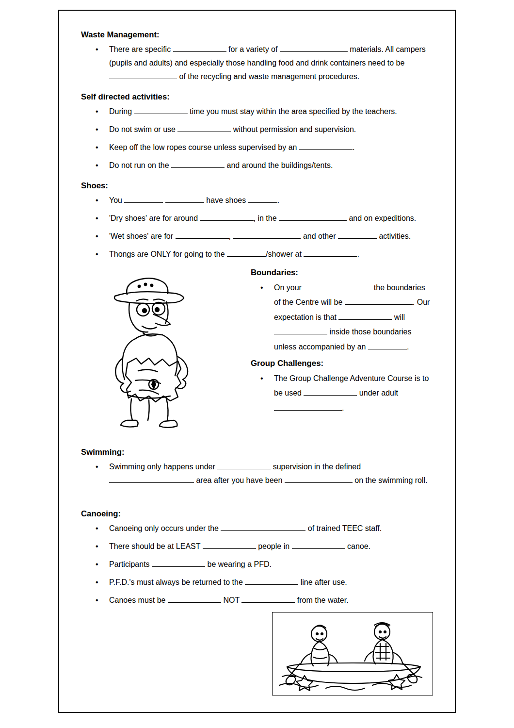Waste Management:
There are specific for a variety of materials. All campers (pupils and adults) and especially those handling food and drink containers need to be of the recycling and waste management procedures.
Self directed activities:
During time you must stay within the area specified by the teachers.
Do not swim or use without permission and supervision.
Keep off the low ropes course unless supervised by an .
Do not run on the and around the buildings/tents.
Shoes:
You have shoes .
'Dry shoes' are for around , in the and on expeditions.
'Wet shoes' are for , and other activities.
Thongs are ONLY for going to the /shower at .
Boundaries:
On your the boundaries of the Centre will be . Our expectation is that will inside those boundaries unless accompanied by an .
Group Challenges:
The Group Challenge Adventure Course is to be used under adult .
Swimming:
Swimming only happens under supervision in the defined area after you have been on the swimming roll.
Canoeing:
Canoeing only occurs under the of trained TEEC staff.
There should be at LEAST people in canoe.
Participants be wearing a PFD.
P.F.D.'s must always be returned to the line after use.
Canoes must be NOT from the water.